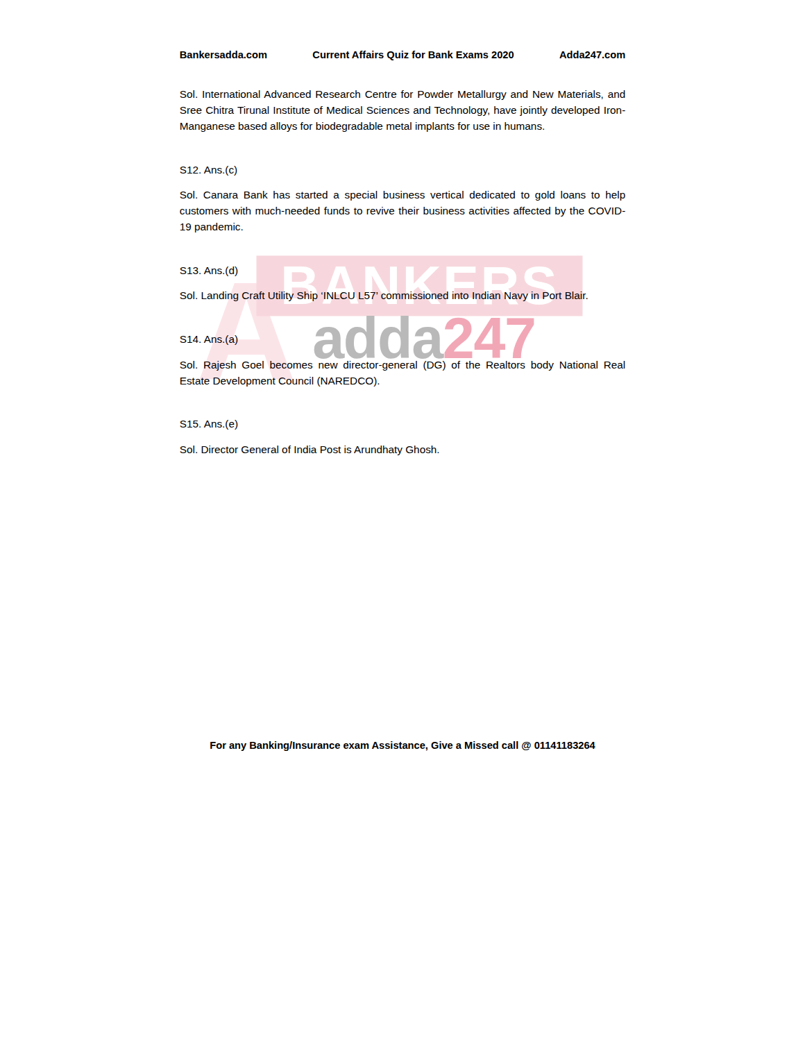Bankersadda.com
Current Affairs Quiz for Bank Exams 2020
Adda247.com
A
BANKERS
adda247
Sol. International Advanced Research Centre for Powder Metallurgy and New Materials, and Sree Chitra Tirunal Institute of Medical Sciences and Technology, have jointly developed Iron-Manganese based alloys for biodegradable metal implants for use in humans.
S12. Ans.(c)
Sol. Canara Bank has started a special business vertical dedicated to gold loans to help customers with much-needed funds to revive their business activities affected by the COVID-19 pandemic.
S13. Ans.(d)
Sol. Landing Craft Utility Ship ‘INLCU L57’ commissioned into Indian Navy in Port Blair.
S14. Ans.(a)
Sol. Rajesh Goel becomes new director-general (DG) of the Realtors body National Real Estate Development Council (NAREDCO).
S15. Ans.(e)
Sol. Director General of India Post is Arundhaty Ghosh.
For any Banking/Insurance exam Assistance, Give a Missed call @ 01141183264